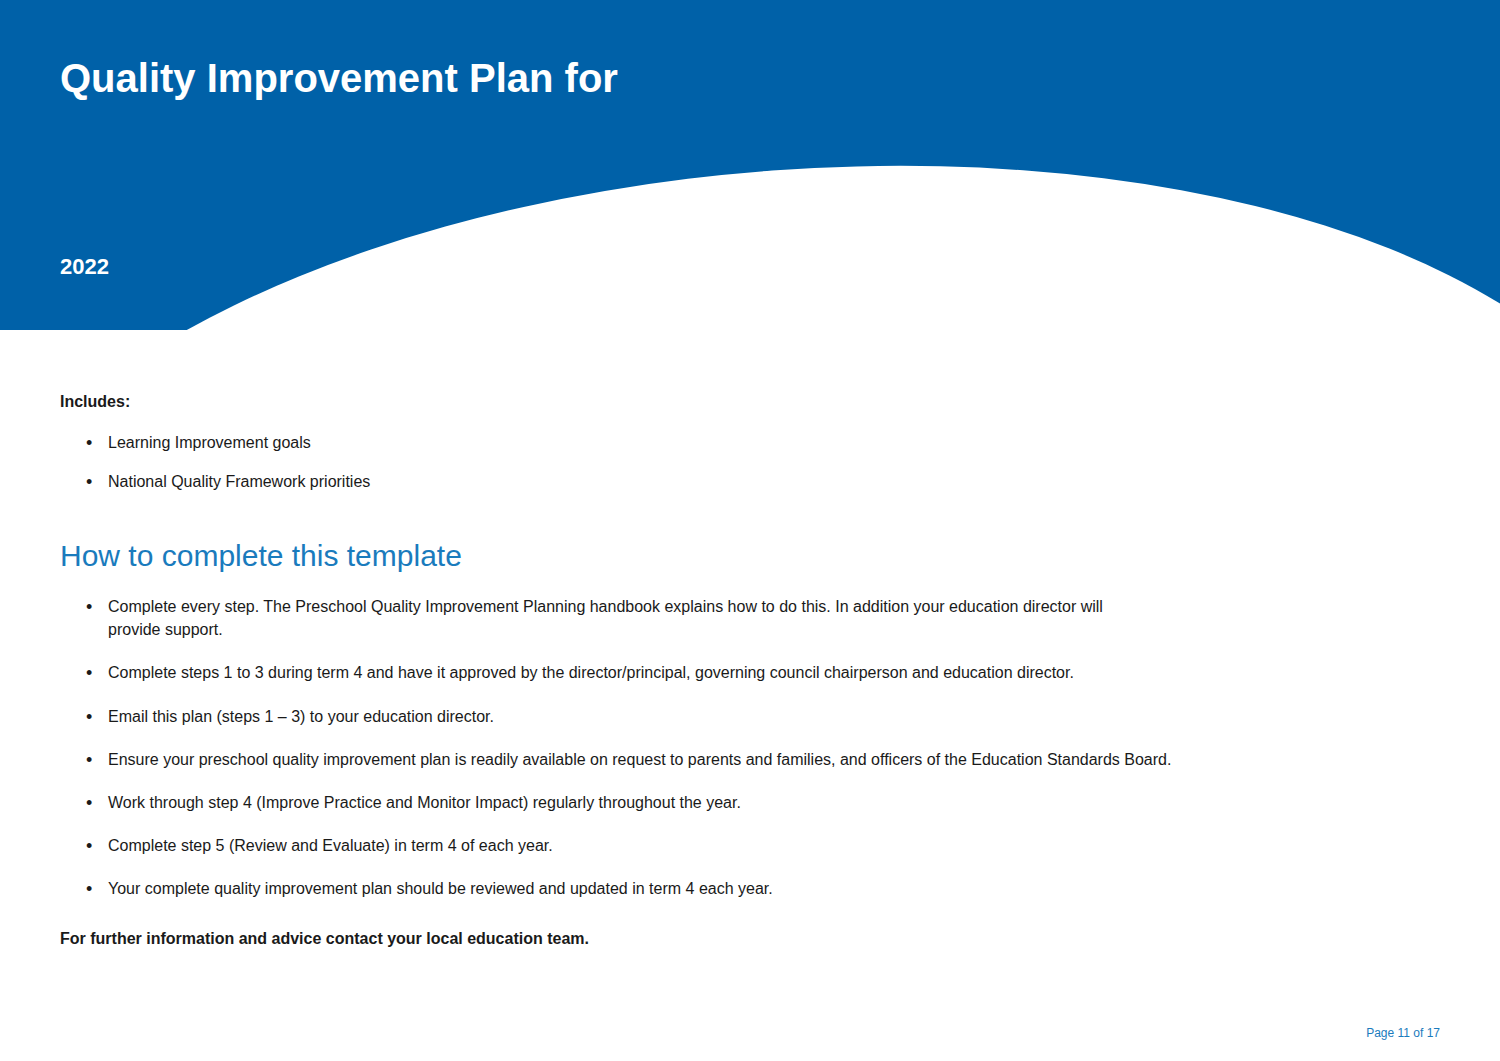Quality Improvement Plan for
2022
Includes:
Learning Improvement goals
National Quality Framework priorities
How to complete this template
Complete every step. The Preschool Quality Improvement Planning handbook explains how to do this. In addition your education director will provide support.
Complete steps 1 to 3 during term 4 and have it approved by the director/principal, governing council chairperson and education director.
Email this plan (steps 1 – 3) to your education director.
Ensure your preschool quality improvement plan is readily available on request to parents and families, and officers of the Education Standards Board.
Work through step 4 (Improve Practice and Monitor Impact) regularly throughout the year.
Complete step 5 (Review and Evaluate) in term 4 of each year.
Your complete quality improvement plan should be reviewed and updated in term 4 each year.
For further information and advice contact your local education team.
Page 11 of 17